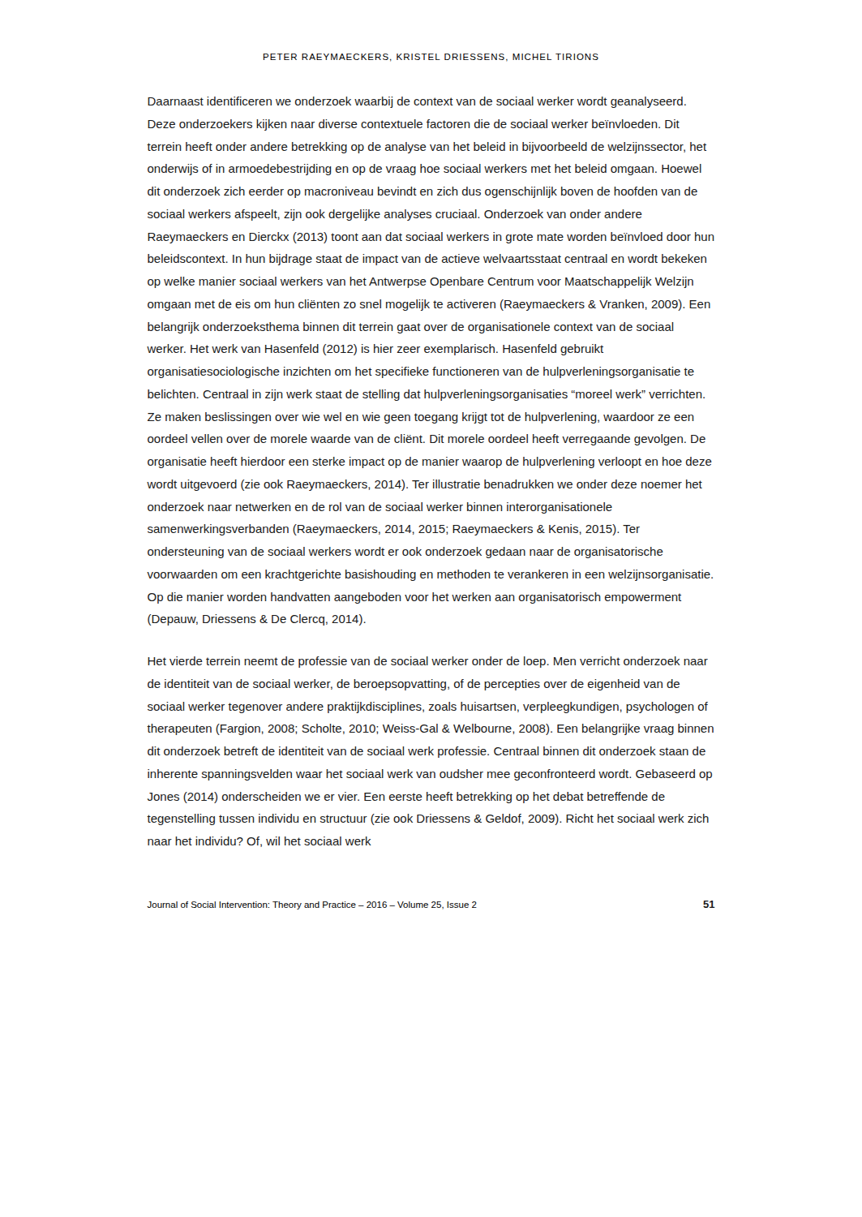Peter Raeymaeckers, Kristel Driessens, Michel Tirions
Daarnaast identificeren we onderzoek waarbij de context van de sociaal werker wordt geanalyseerd. Deze onderzoekers kijken naar diverse contextuele factoren die de sociaal werker beïnvloeden. Dit terrein heeft onder andere betrekking op de analyse van het beleid in bijvoorbeeld de welzijnssector, het onderwijs of in armoedebestrijding en op de vraag hoe sociaal werkers met het beleid omgaan. Hoewel dit onderzoek zich eerder op macroniveau bevindt en zich dus ogenschijnlijk boven de hoofden van de sociaal werkers afspeelt, zijn ook dergelijke analyses cruciaal. Onderzoek van onder andere Raeymaeckers en Dierckx (2013) toont aan dat sociaal werkers in grote mate worden beïnvloed door hun beleidscontext. In hun bijdrage staat de impact van de actieve welvaartsstaat centraal en wordt bekeken op welke manier sociaal werkers van het Antwerpse Openbare Centrum voor Maatschappelijk Welzijn omgaan met de eis om hun cliënten zo snel mogelijk te activeren (Raeymaeckers & Vranken, 2009). Een belangrijk onderzoeksthema binnen dit terrein gaat over de organisationele context van de sociaal werker. Het werk van Hasenfeld (2012) is hier zeer exemplarisch. Hasenfeld gebruikt organisatiesociologische inzichten om het specifieke functioneren van de hulpverleningsorganisatie te belichten. Centraal in zijn werk staat de stelling dat hulpverleningsorganisaties “moreel werk” verrichten. Ze maken beslissingen over wie wel en wie geen toegang krijgt tot de hulpverlening, waardoor ze een oordeel vellen over de morele waarde van de cliënt. Dit morele oordeel heeft verregaande gevolgen. De organisatie heeft hierdoor een sterke impact op de manier waarop de hulpverlening verloopt en hoe deze wordt uitgevoerd (zie ook Raeymaeckers, 2014). Ter illustratie benadrukken we onder deze noemer het onderzoek naar netwerken en de rol van de sociaal werker binnen interorganisationele samenwerkingsverbanden (Raeymaeckers, 2014, 2015; Raeymaeckers & Kenis, 2015). Ter ondersteuning van de sociaal werkers wordt er ook onderzoek gedaan naar de organisatorische voorwaarden om een krachtgerichte basishouding en methoden te verankeren in een welzijnsorganisatie. Op die manier worden handvatten aangeboden voor het werken aan organisatorisch empowerment (Depauw, Driessens & De Clercq, 2014).
Het vierde terrein neemt de professie van de sociaal werker onder de loep. Men verricht onderzoek naar de identiteit van de sociaal werker, de beroepsopvatting, of de percepties over de eigenheid van de sociaal werker tegenover andere praktijkdisciplines, zoals huisartsen, verpleegkundigen, psychologen of therapeuten (Fargion, 2008; Scholte, 2010; Weiss-Gal & Welbourne, 2008). Een belangrijke vraag binnen dit onderzoek betreft de identiteit van de sociaal werk professie. Centraal binnen dit onderzoek staan de inherente spanningsvelden waar het sociaal werk van oudsher mee geconfronteerd wordt. Gebaseerd op Jones (2014) onderscheiden we er vier. Een eerste heeft betrekking op het debat betreffende de tegenstelling tussen individu en structuur (zie ook Driessens & Geldof, 2009). Richt het sociaal werk zich naar het individu? Of, wil het sociaal werk
Journal of Social Intervention: Theory and Practice – 2016 – Volume 25, Issue 2 51